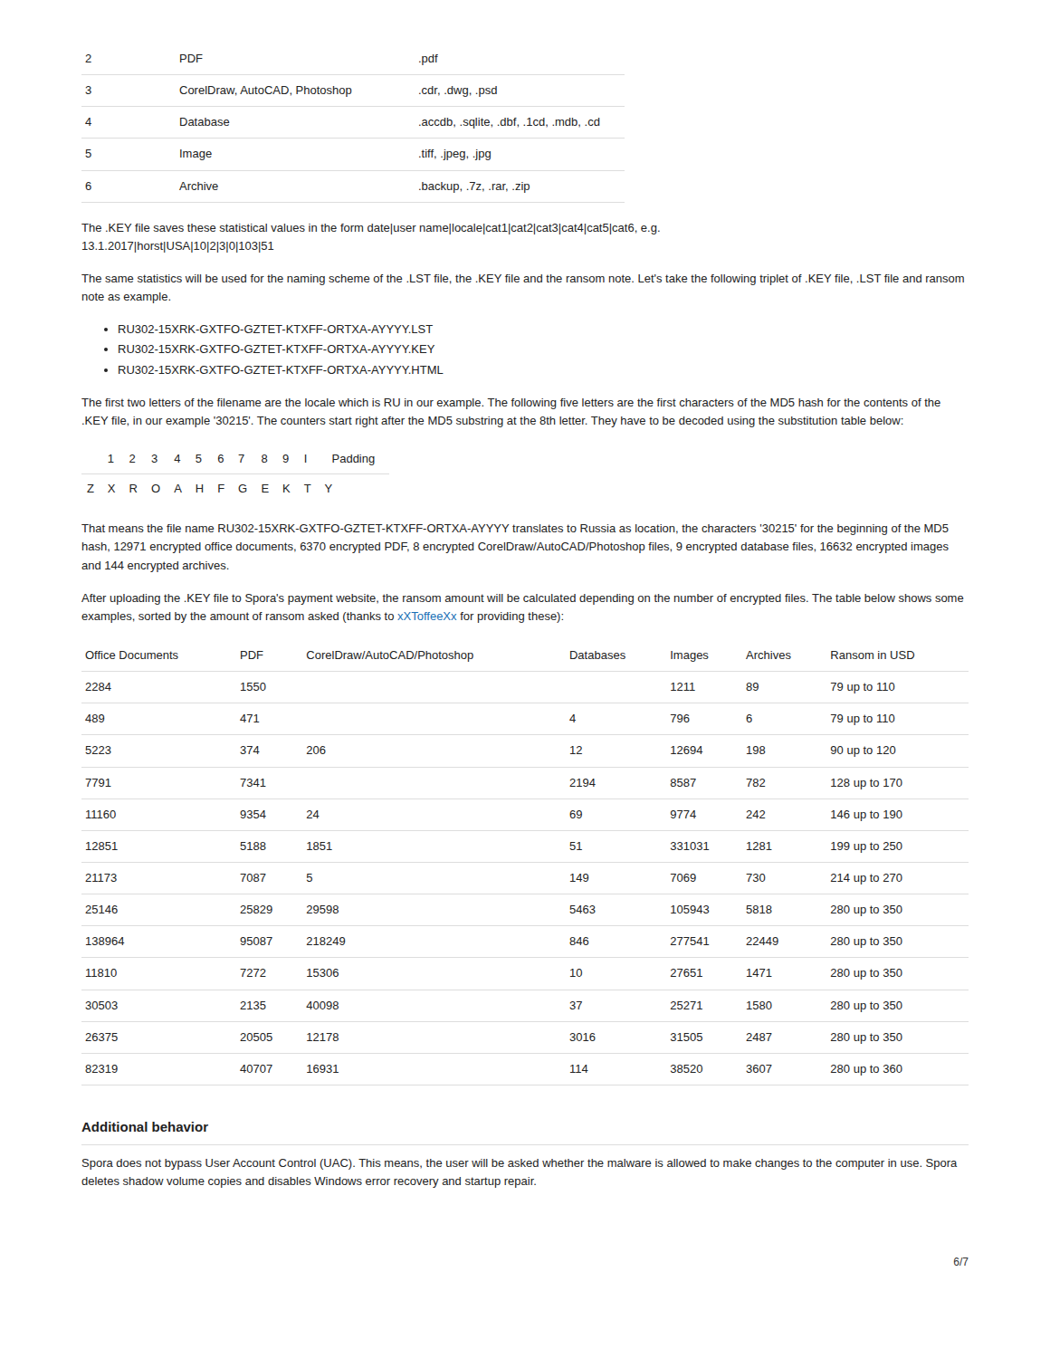| 2 | PDF | .pdf |
| 3 | CorelDraw, AutoCAD, Photoshop | .cdr, .dwg, .psd |
| 4 | Database | .accdb, .sqlite, .dbf, .1cd, .mdb, .cd |
| 5 | Image | .tiff, .jpeg, .jpg |
| 6 | Archive | .backup, .7z, .rar, .zip |
The .KEY file saves these statistical values in the form date|user name|locale|cat1|cat2|cat3|cat4|cat5|cat6, e.g.
13.1.2017|horst|USA|10|2|3|0|103|51
The same statistics will be used for the naming scheme of the .LST file, the .KEY file and the ransom note. Let's take the following triplet of .KEY file, .LST file and ransom note as example.
RU302-15XRK-GXTFO-GZTET-KTXFF-ORTXA-AYYYY.LST
RU302-15XRK-GXTFO-GZTET-KTXFF-ORTXA-AYYYY.KEY
RU302-15XRK-GXTFO-GZTET-KTXFF-ORTXA-AYYYY.HTML
The first two letters of the filename are the locale which is RU in our example. The following five letters are the first characters of the MD5 hash for the contents of the .KEY file, in our example '30215'. The counters start right after the MD5 substring at the 8th letter. They have to be decoded using the substitution table below:
| | 1 | 2 | 3 | 4 | 5 | 6 | 7 | 8 | 9 | I | Padding |
| --- | --- | --- | --- | --- | --- | --- | --- | --- | --- | --- | --- |
| Z | X | R | O | A | H | F | G | E | K | T | Y |
That means the file name RU302-15XRK-GXTFO-GZTET-KTXFF-ORTXA-AYYYY translates to Russia as location, the characters '30215' for the beginning of the MD5 hash, 12971 encrypted office documents, 6370 encrypted PDF, 8 encrypted CorelDraw/AutoCAD/Photoshop files, 9 encrypted database files, 16632 encrypted images and 144 encrypted archives.
After uploading the .KEY file to Spora's payment website, the ransom amount will be calculated depending on the number of encrypted files. The table below shows some examples, sorted by the amount of ransom asked (thanks to xXToffeeXx for providing these):
| Office Documents | PDF | CorelDraw/AutoCAD/Photoshop | Databases | Images | Archives | Ransom in USD |
| --- | --- | --- | --- | --- | --- | --- |
| 2284 | 1550 | | | 1211 | 89 | 79 up to 110 |
| 489 | 471 | | 4 | 796 | 6 | 79 up to 110 |
| 5223 | 374 | 206 | 12 | 12694 | 198 | 90 up to 120 |
| 7791 | 7341 | | 2194 | 8587 | 782 | 128 up to 170 |
| 11160 | 9354 | 24 | 69 | 9774 | 242 | 146 up to 190 |
| 12851 | 5188 | 1851 | 51 | 331031 | 1281 | 199 up to 250 |
| 21173 | 7087 | 5 | 149 | 7069 | 730 | 214 up to 270 |
| 25146 | 25829 | 29598 | 5463 | 105943 | 5818 | 280 up to 350 |
| 138964 | 95087 | 218249 | 846 | 277541 | 22449 | 280 up to 350 |
| 11810 | 7272 | 15306 | 10 | 27651 | 1471 | 280 up to 350 |
| 30503 | 2135 | 40098 | 37 | 25271 | 1580 | 280 up to 350 |
| 26375 | 20505 | 12178 | 3016 | 31505 | 2487 | 280 up to 350 |
| 82319 | 40707 | 16931 | 114 | 38520 | 3607 | 280 up to 360 |
Additional behavior
Spora does not bypass User Account Control (UAC). This means, the user will be asked whether the malware is allowed to make changes to the computer in use. Spora deletes shadow volume copies and disables Windows error recovery and startup repair.
6/7